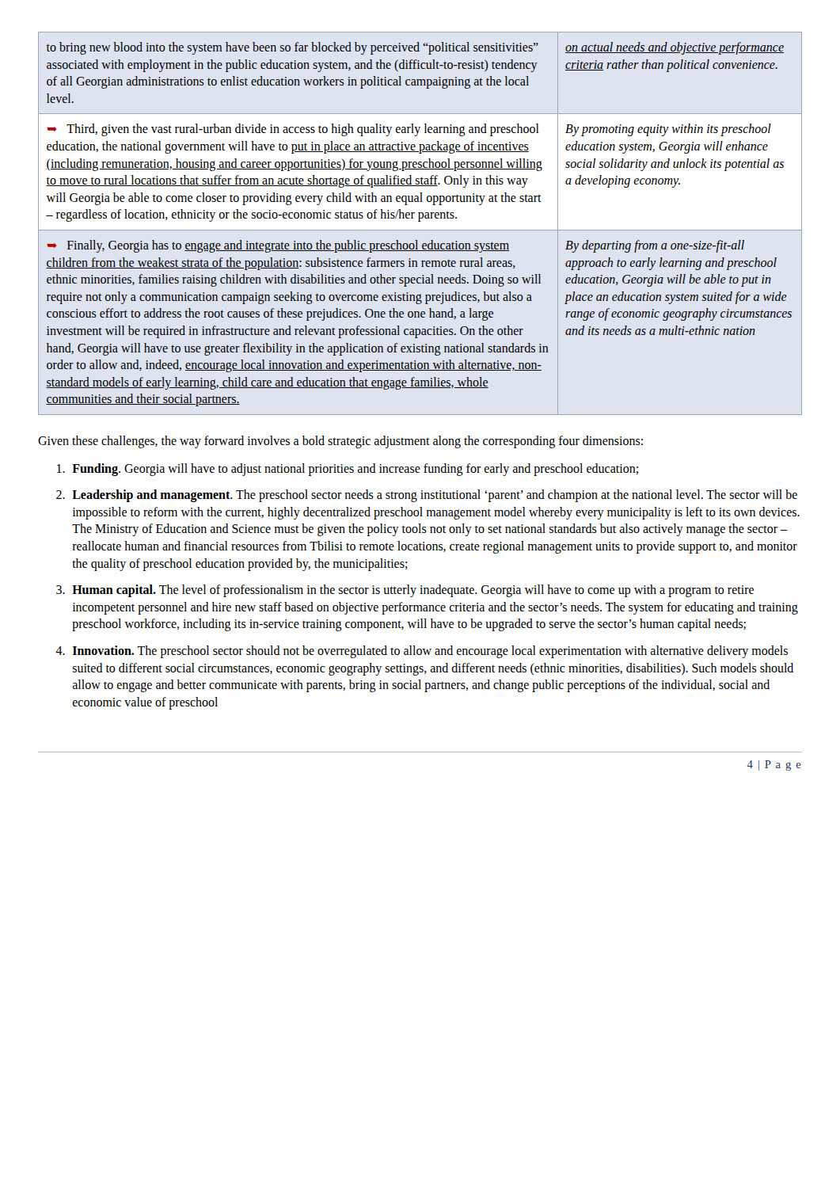| to bring new blood into the system have been so far blocked by perceived “political sensitivities” associated with employment in the public education system, and the (difficult-to-resist) tendency of all Georgian administrations to enlist education workers in political campaigning at the local level. | on actual needs and objective performance criteria rather than political convenience. |
| ➥ Third, given the vast rural-urban divide in access to high quality early learning and preschool education, the national government will have to put in place an attractive package of incentives (including remuneration, housing and career opportunities) for young preschool personnel willing to move to rural locations that suffer from an acute shortage of qualified staff . Only in this way will Georgia be able to come closer to providing every child with an equal opportunity at the start – regardless of location, ethnicity or the socio-economic status of his/her parents. | By promoting equity within its preschool education system, Georgia will enhance social solidarity and unlock its potential as a developing economy. |
| ➥ Finally, Georgia has to engage and integrate into the public preschool education system children from the weakest strata of the population : subsistence farmers in remote rural areas, ethnic minorities, families raising children with disabilities and other special needs. Doing so will require not only a communication campaign seeking to overcome existing prejudices, but also a conscious effort to address the root causes of these prejudices. One the one hand, a large investment will be required in infrastructure and relevant professional capacities. On the other hand, Georgia will have to use greater flexibility in the application of existing national standards in order to allow and, indeed, encourage local innovation and experimentation with alternative, non-standard models of early learning, child care and education that engage families, whole communities and their social partners. | By departing from a one-size-fit-all approach to early learning and preschool education, Georgia will be able to put in place an education system suited for a wide range of economic geography circumstances and its needs as a multi-ethnic nation |
Given these challenges, the way forward involves a bold strategic adjustment along the corresponding four dimensions:
Funding. Georgia will have to adjust national priorities and increase funding for early and preschool education;
Leadership and management. The preschool sector needs a strong institutional ‘parent’ and champion at the national level. The sector will be impossible to reform with the current, highly decentralized preschool management model whereby every municipality is left to its own devices. The Ministry of Education and Science must be given the policy tools not only to set national standards but also actively manage the sector – reallocate human and financial resources from Tbilisi to remote locations, create regional management units to provide support to, and monitor the quality of preschool education provided by, the municipalities;
Human capital. The level of professionalism in the sector is utterly inadequate. Georgia will have to come up with a program to retire incompetent personnel and hire new staff based on objective performance criteria and the sector’s needs. The system for educating and training preschool workforce, including its in-service training component, will have to be upgraded to serve the sector’s human capital needs;
Innovation. The preschool sector should not be overregulated to allow and encourage local experimentation with alternative delivery models suited to different social circumstances, economic geography settings, and different needs (ethnic minorities, disabilities). Such models should allow to engage and better communicate with parents, bring in social partners, and change public perceptions of the individual, social and economic value of preschool
4 | P a g e